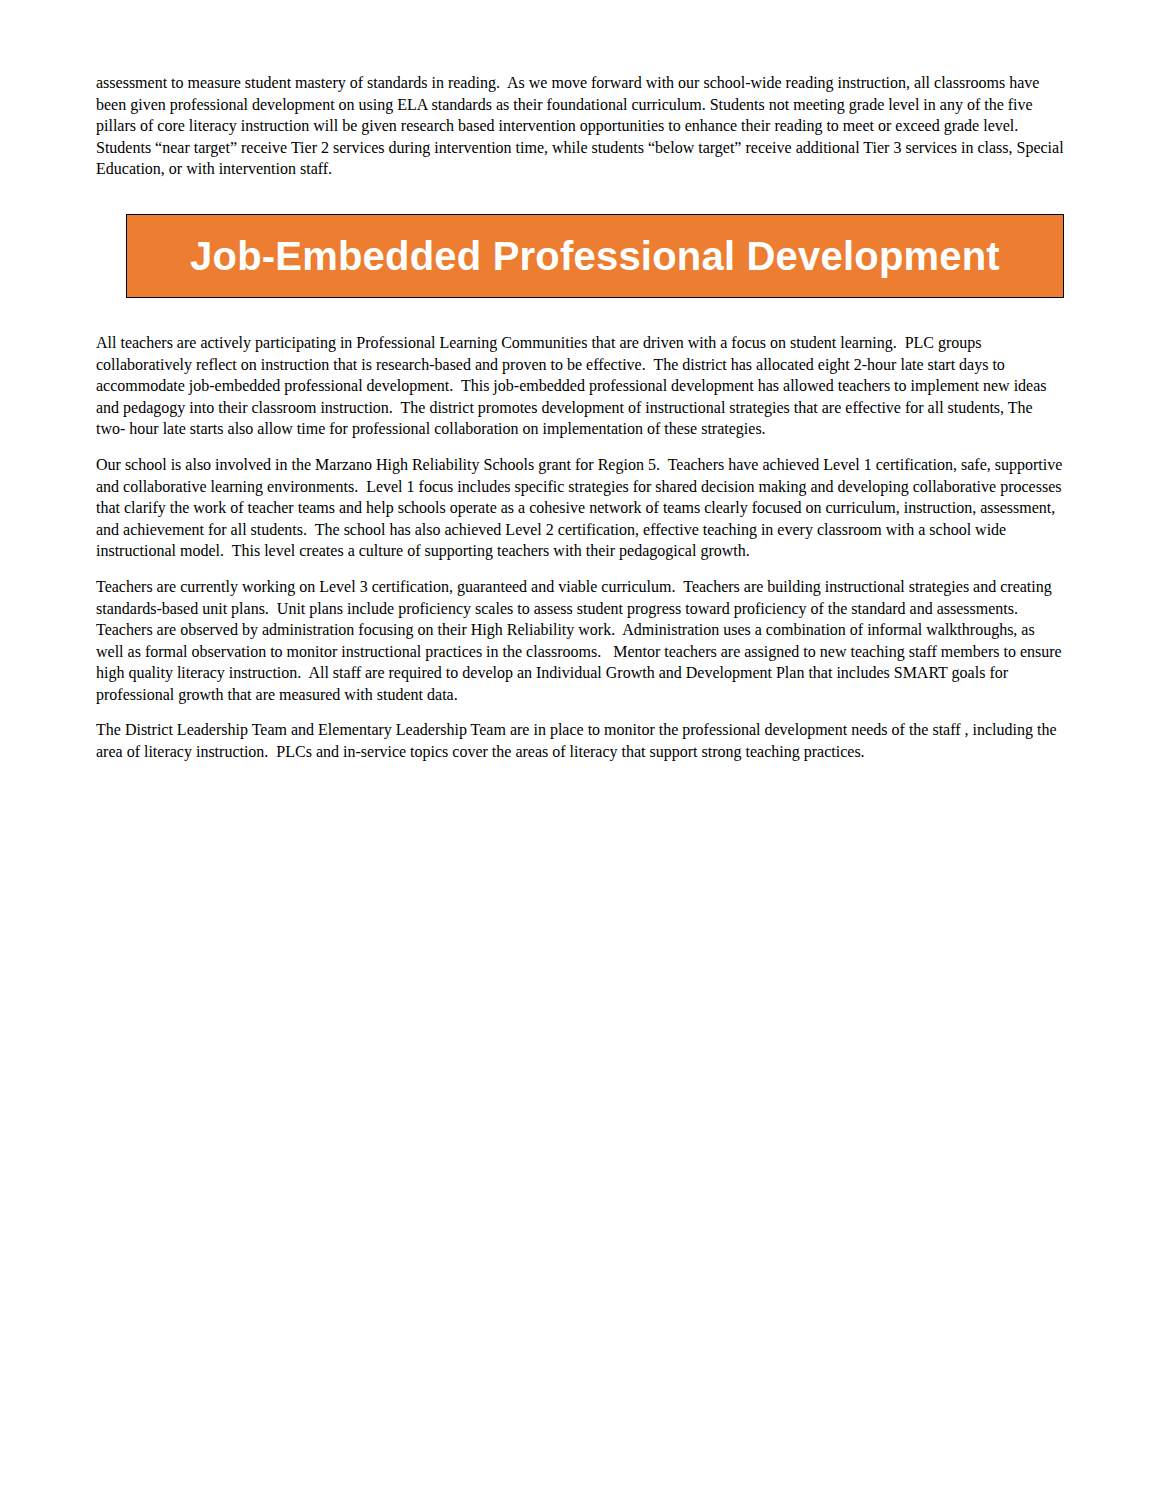assessment to measure student mastery of standards in reading. As we move forward with our school-wide reading instruction, all classrooms have been given professional development on using ELA standards as their foundational curriculum. Students not meeting grade level in any of the five pillars of core literacy instruction will be given research based intervention opportunities to enhance their reading to meet or exceed grade level. Students “near target” receive Tier 2 services during intervention time, while students “below target” receive additional Tier 3 services in class, Special Education, or with intervention staff.
Job-Embedded Professional Development
All teachers are actively participating in Professional Learning Communities that are driven with a focus on student learning. PLC groups collaboratively reflect on instruction that is research-based and proven to be effective. The district has allocated eight 2-hour late start days to accommodate job-embedded professional development. This job-embedded professional development has allowed teachers to implement new ideas and pedagogy into their classroom instruction. The district promotes development of instructional strategies that are effective for all students, The two- hour late starts also allow time for professional collaboration on implementation of these strategies.
Our school is also involved in the Marzano High Reliability Schools grant for Region 5. Teachers have achieved Level 1 certification, safe, supportive and collaborative learning environments. Level 1 focus includes specific strategies for shared decision making and developing collaborative processes that clarify the work of teacher teams and help schools operate as a cohesive network of teams clearly focused on curriculum, instruction, assessment, and achievement for all students. The school has also achieved Level 2 certification, effective teaching in every classroom with a school wide instructional model. This level creates a culture of supporting teachers with their pedagogical growth.
Teachers are currently working on Level 3 certification, guaranteed and viable curriculum. Teachers are building instructional strategies and creating standards-based unit plans. Unit plans include proficiency scales to assess student progress toward proficiency of the standard and assessments. Teachers are observed by administration focusing on their High Reliability work. Administration uses a combination of informal walkthroughs, as well as formal observation to monitor instructional practices in the classrooms. Mentor teachers are assigned to new teaching staff members to ensure high quality literacy instruction. All staff are required to develop an Individual Growth and Development Plan that includes SMART goals for professional growth that are measured with student data.
The District Leadership Team and Elementary Leadership Team are in place to monitor the professional development needs of the staff , including the area of literacy instruction. PLCs and in-service topics cover the areas of literacy that support strong teaching practices.